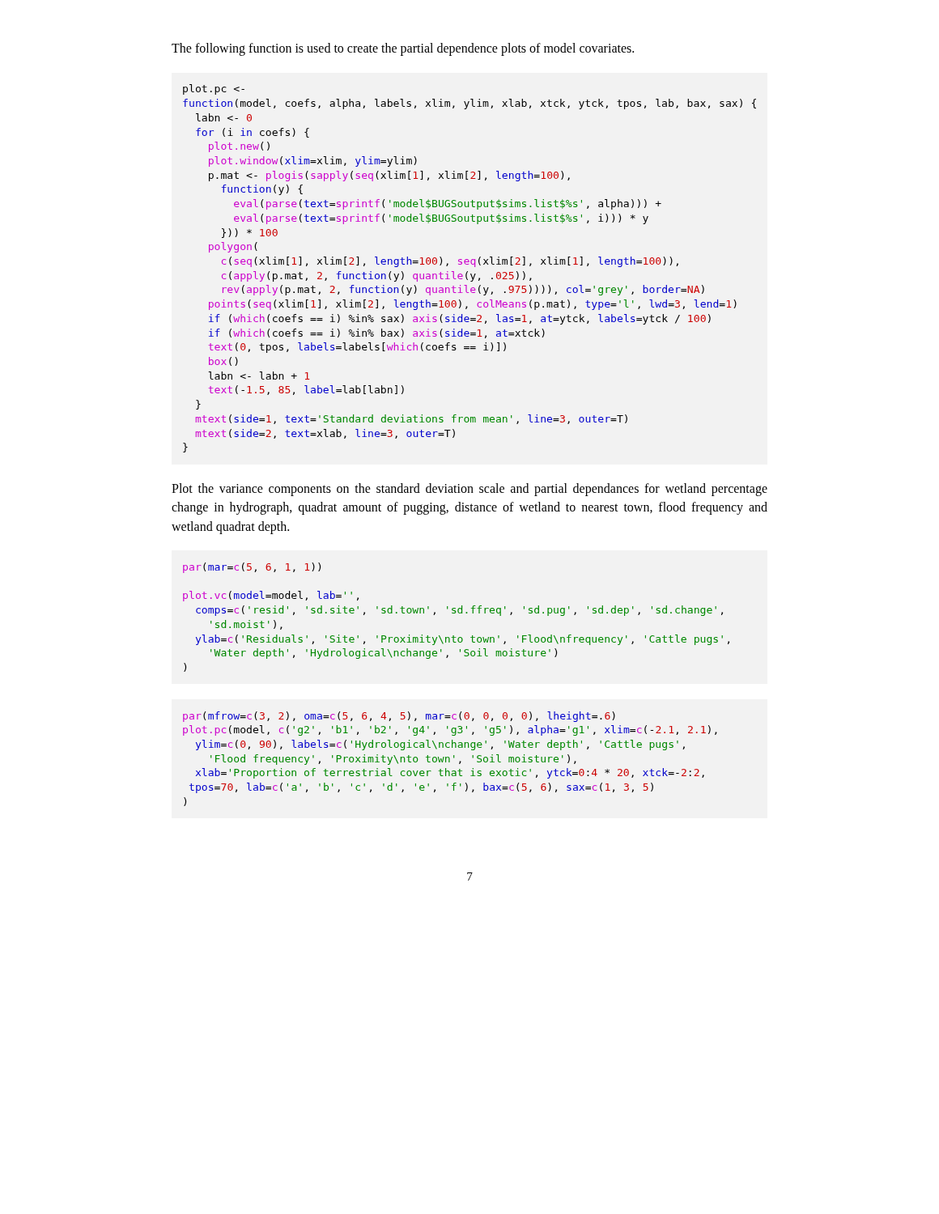The following function is used to create the partial dependence plots of model covariates.
plot.pc <-
function(model, coefs, alpha, labels, xlim, ylim, xlab, xtck, ytck, tpos, lab, bax, sax) {
  labn <- 0
  for (i in coefs) {
    plot.new()
    plot.window(xlim=xlim, ylim=ylim)
    p.mat <- plogis(sapply(seq(xlim[1], xlim[2], length=100),
      function(y) {
        eval(parse(text=sprintf('model$BUGSoutput$sims.list$%s', alpha))) +
        eval(parse(text=sprintf('model$BUGSoutput$sims.list$%s', i))) * y
      })) * 100
    polygon(
      c(seq(xlim[1], xlim[2], length=100), seq(xlim[2], xlim[1], length=100)),
      c(apply(p.mat, 2, function(y) quantile(y, .025)),
      rev(apply(p.mat, 2, function(y) quantile(y, .975)))), col='grey', border=NA)
    points(seq(xlim[1], xlim[2], length=100), colMeans(p.mat), type='l', lwd=3, lend=1)
    if (which(coefs == i) %in% sax) axis(side=2, las=1, at=ytck, labels=ytck / 100)
    if (which(coefs == i) %in% bax) axis(side=1, at=xtck)
    text(0, tpos, labels=labels[which(coefs == i)])
    box()
    labn <- labn + 1
    text(-1.5, 85, label=lab[labn])
  }
  mtext(side=1, text='Standard deviations from mean', line=3, outer=T)
  mtext(side=2, text=xlab, line=3, outer=T)
}
Plot the variance components on the standard deviation scale and partial dependances for wetland percentage change in hydrograph, quadrat amount of pugging, distance of wetland to nearest town, flood frequency and wetland quadrat depth.
par(mar=c(5, 6, 1, 1))

plot.vc(model=model, lab='',
  comps=c('resid', 'sd.site', 'sd.town', 'sd.ffreq', 'sd.pug', 'sd.dep', 'sd.change',
    'sd.moist'),
  ylab=c('Residuals', 'Site', 'Proximity\nto town', 'Flood\nfrequency', 'Cattle pugs',
    'Water depth', 'Hydrological\nchange', 'Soil moisture')
)
par(mfrow=c(3, 2), oma=c(5, 6, 4, 5), mar=c(0, 0, 0, 0), lheight=.6)
plot.pc(model, c('g2', 'b1', 'b2', 'g4', 'g3', 'g5'), alpha='g1', xlim=c(-2.1, 2.1),
  ylim=c(0, 90), labels=c('Hydrological\nchange', 'Water depth', 'Cattle pugs',
    'Flood frequency', 'Proximity\nto town', 'Soil moisture'),
  xlab='Proportion of terrestrial cover that is exotic', ytck=0: 4 * 20, xtck=-2: 2,
 tpos=70, lab=c('a', 'b', 'c', 'd', 'e', 'f'), bax=c(5, 6), sax=c(1, 3, 5)
)
7